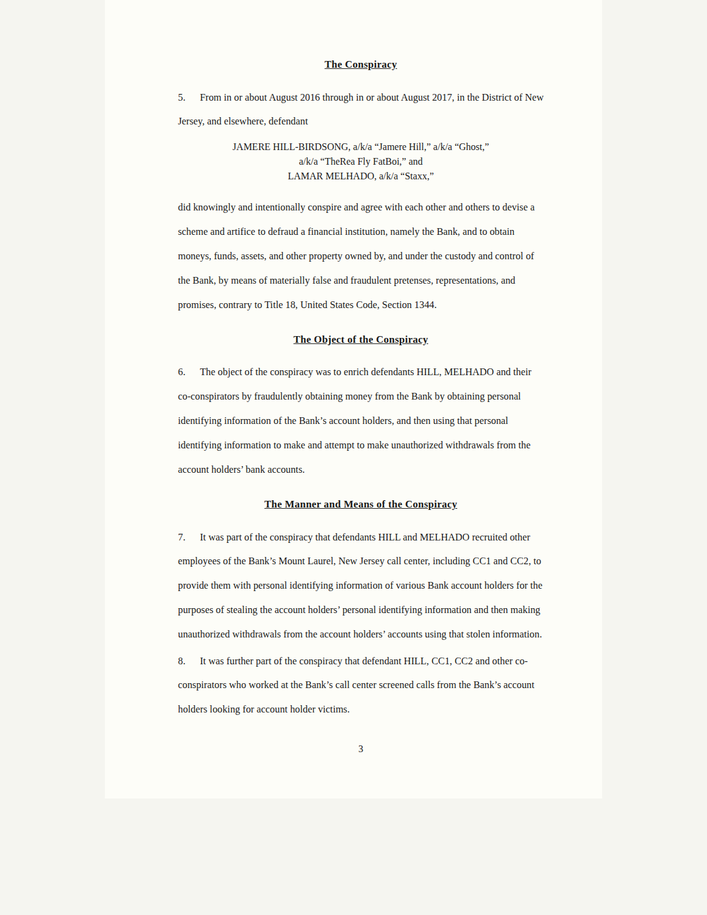The Conspiracy
5. From in or about August 2016 through in or about August 2017, in the District of New Jersey, and elsewhere, defendant
JAMERE HILL-BIRDSONG, a/k/a “Jamere Hill,” a/k/a “Ghost,” a/k/a “TheRea Fly FatBoi,” and LAMAR MELHADO, a/k/a “Staxx,”
did knowingly and intentionally conspire and agree with each other and others to devise a scheme and artifice to defraud a financial institution, namely the Bank, and to obtain moneys, funds, assets, and other property owned by, and under the custody and control of the Bank, by means of materially false and fraudulent pretenses, representations, and promises, contrary to Title 18, United States Code, Section 1344.
The Object of the Conspiracy
6. The object of the conspiracy was to enrich defendants HILL, MELHADO and their co-conspirators by fraudulently obtaining money from the Bank by obtaining personal identifying information of the Bank’s account holders, and then using that personal identifying information to make and attempt to make unauthorized withdrawals from the account holders’ bank accounts.
The Manner and Means of the Conspiracy
7. It was part of the conspiracy that defendants HILL and MELHADO recruited other employees of the Bank’s Mount Laurel, New Jersey call center, including CC1 and CC2, to provide them with personal identifying information of various Bank account holders for the purposes of stealing the account holders’ personal identifying information and then making unauthorized withdrawals from the account holders’ accounts using that stolen information.
8. It was further part of the conspiracy that defendant HILL, CC1, CC2 and other co-conspirators who worked at the Bank’s call center screened calls from the Bank’s account holders looking for account holder victims.
3